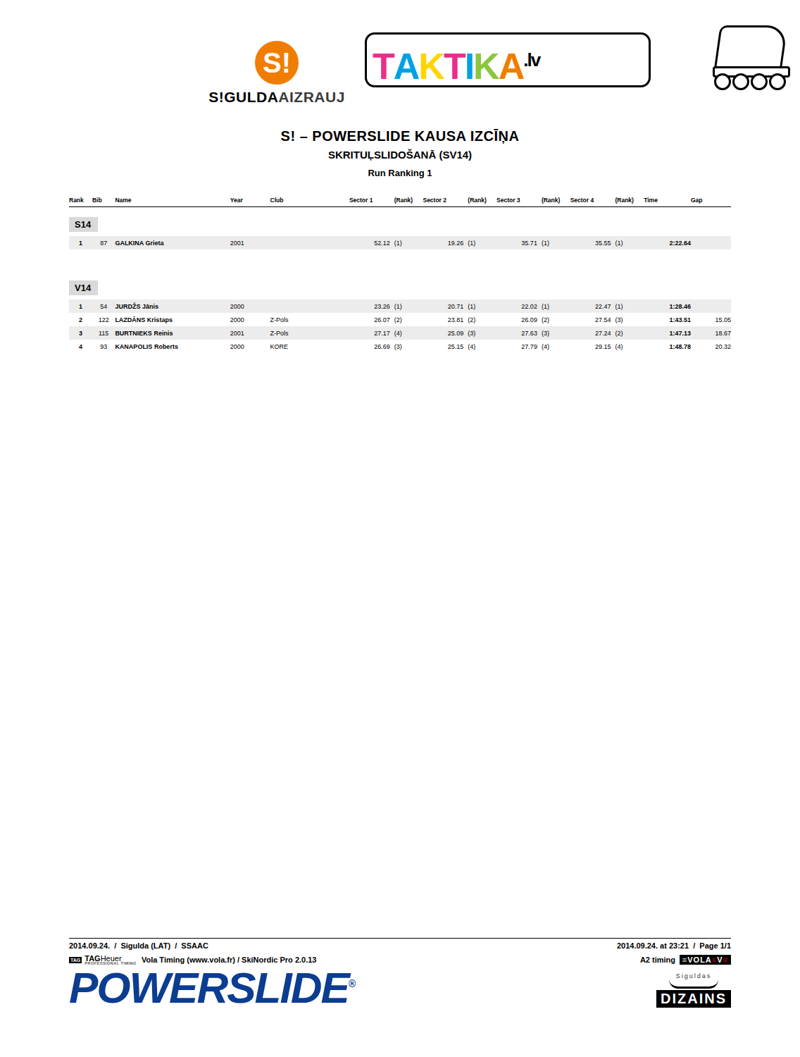S!
S!GULDAAIZRAUJ
TAKTIKA.lv
S! – POWERSLIDE KAUSA IZCĪŅA
SKRITUĻSLIDOŠANĀ (SV14)
Run Ranking 1
| Rank | Bib | Name | Year | Club | Sector 1 | (Rank) | Sector 2 | (Rank) | Sector 3 | (Rank) | Sector 4 | (Rank) | Time | Gap |
| --- | --- | --- | --- | --- | --- | --- | --- | --- | --- | --- | --- | --- | --- | --- |
| S14 |
| 1 | 87 | GALKINA Grieta | 2001 | | 52.12 | (1) | 19.26 | (1) | 35.71 | (1) | 35.55 | (1) | 2:22.64 | |
| V14 |
| 1 | 54 | JURDŽS Jānis | 2000 | | 23.26 | (1) | 20.71 | (1) | 22.02 | (1) | 22.47 | (1) | 1:28.46 | |
| 2 | 122 | LAZDĀNS Kristaps | 2000 | Z-Pols | 26.07 | (2) | 23.81 | (2) | 26.09 | (2) | 27.54 | (3) | 1:43.51 | 15.05 |
| 3 | 115 | BURTNIEKS Reinis | 2001 | Z-Pols | 27.17 | (4) | 25.09 | (3) | 27.63 | (3) | 27.24 | (2) | 1:47.13 | 18.67 |
| 4 | 93 | KANAPOLIS Roberts | 2000 | KORE | 26.69 | (3) | 25.15 | (4) | 27.79 | (4) | 29.15 | (4) | 1:48.78 | 20.32 |
2014.09.24. / Sigulda (LAT) / SSAAC
2014.09.24. at 23:21 / Page 1/1
TAG TAGHeuer PROFESSIONAL TIMING Vola Timing (www.vola.fr) / SkiNordic Pro 2.0.13
A2 timing ≡VOLA≡V≡
POWERSLIDE®
Siguldas
DIZAINS